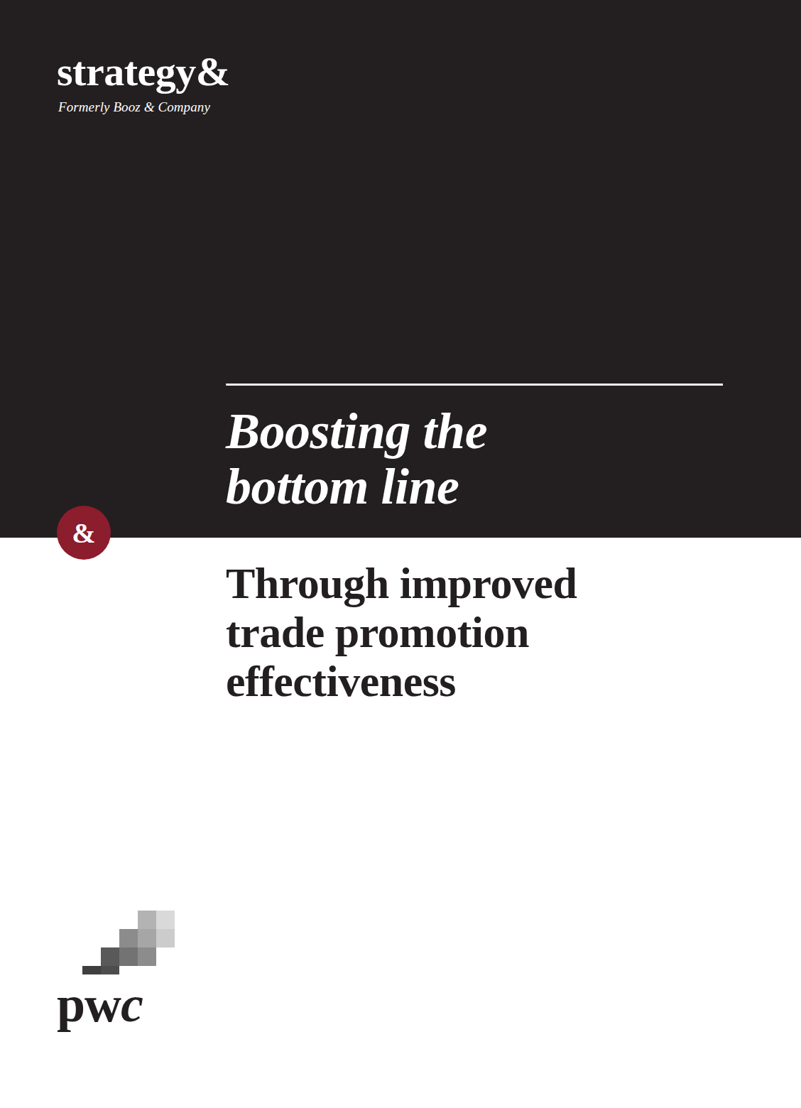strategy&
Formerly Booz & Company
&
Boosting the
bottom line
Through improved
trade promotion
effectiveness
pwc